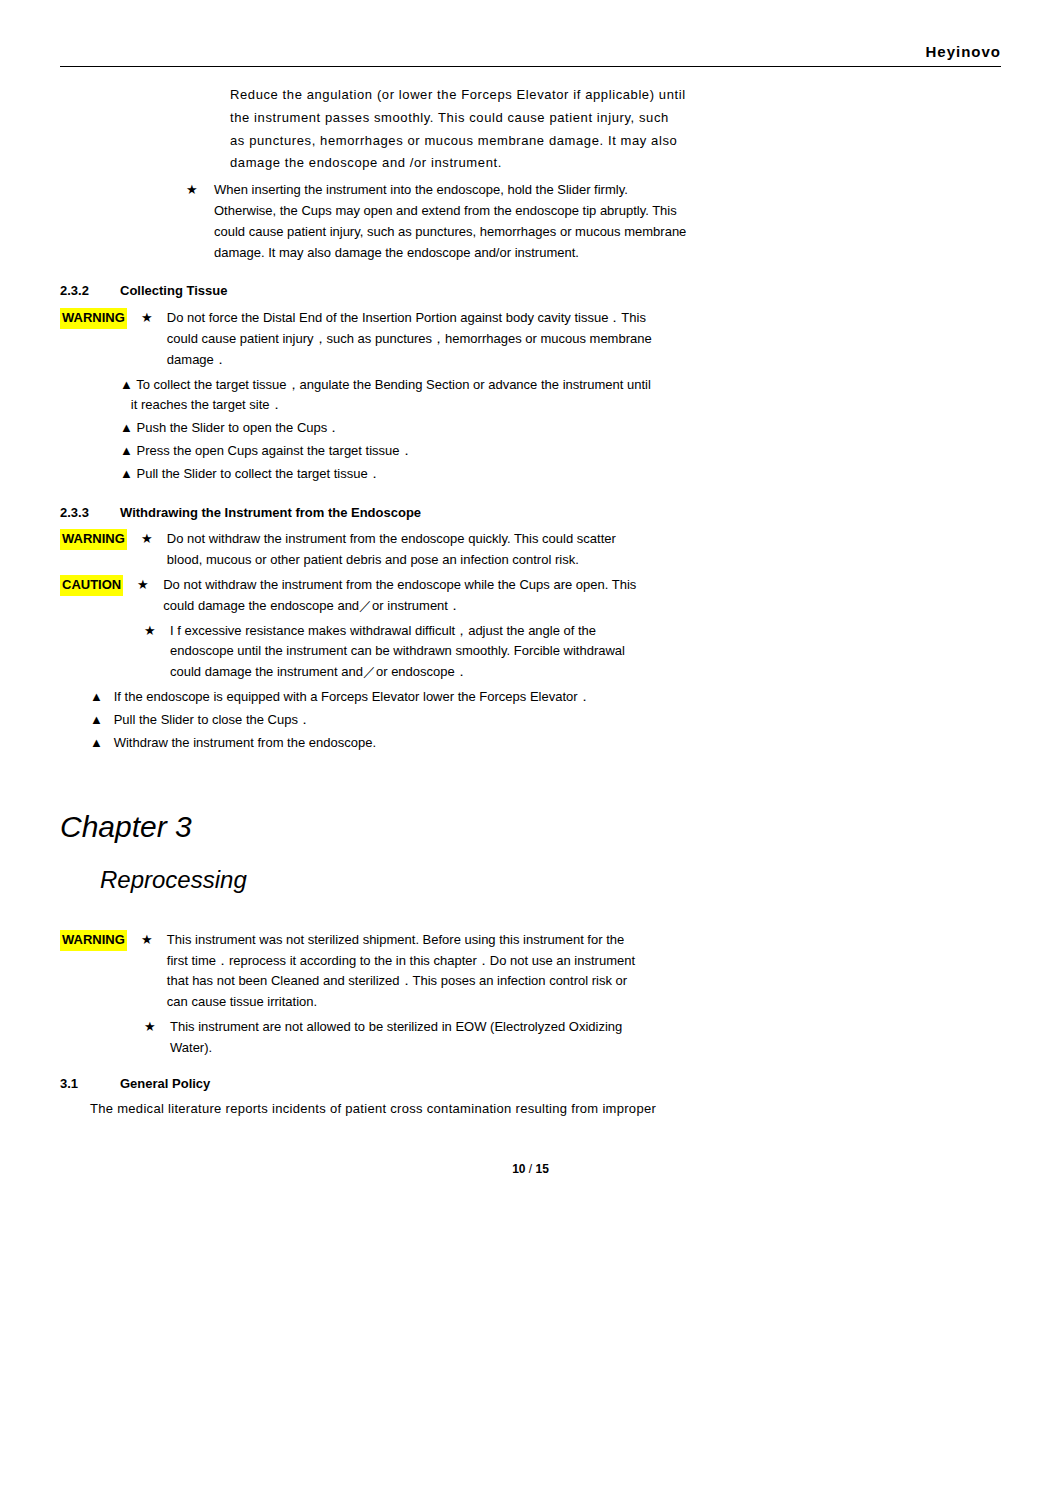Heyinovo
Reduce the angulation (or lower the Forceps Elevator if applicable) until
the instrument passes smoothly. This could cause patient injury, such
as punctures, hemorrhages or mucous membrane damage. It may also
damage the endoscope and /or instrument.
★
When inserting the instrument into the endoscope, hold the Slider firmly.
Otherwise, the Cups may open and extend from the endoscope tip abruptly. This
could cause patient injury, such as punctures, hemorrhages or mucous membrane
damage. It may also damage the endoscope and/or instrument.
2.3.2 Collecting Tissue
WARNING
★
Do not force the Distal End of the Insertion Portion against body cavity tissue．This
could cause patient injury，such as punctures，hemorrhages or mucous membrane
damage．
▲ To collect the target tissue，angulate the Bending Section or advance the instrument until
it reaches the target site．
▲ Push the Slider to open the Cups．
▲ Press the open Cups against the target tissue．
▲ Pull the Slider to collect the target tissue．
2.3.3 Withdrawing the Instrument from the Endoscope
WARNING
★
Do not withdraw the instrument from the endoscope quickly. This could scatter
blood, mucous or other patient debris and pose an infection control risk.
CAUTION
★
Do not withdraw the instrument from the endoscope while the Cups are open. This
could damage the endoscope and／or instrument．
★
I f excessive resistance makes withdrawal difficult，adjust the angle of the
endoscope until the instrument can be withdrawn smoothly. Forcible withdrawal
could damage the instrument and／or endoscope．
▲ If the endoscope is equipped with a Forceps Elevator lower the Forceps Elevator．
▲ Pull the Slider to close the Cups．
▲ Withdraw the instrument from the endoscope.
Chapter 3
Reprocessing
WARNING
★
This instrument was not sterilized shipment. Before using this instrument for the
first time．reprocess it according to the in this chapter．Do not use an instrument
that has not been Cleaned and sterilized．This poses an infection control risk or
can cause tissue irritation.
★
This instrument are not allowed to be sterilized in EOW (Electrolyzed Oxidizing
Water).
3.1 General Policy
The medical literature reports incidents of patient cross contamination resulting from improper
10 / 15